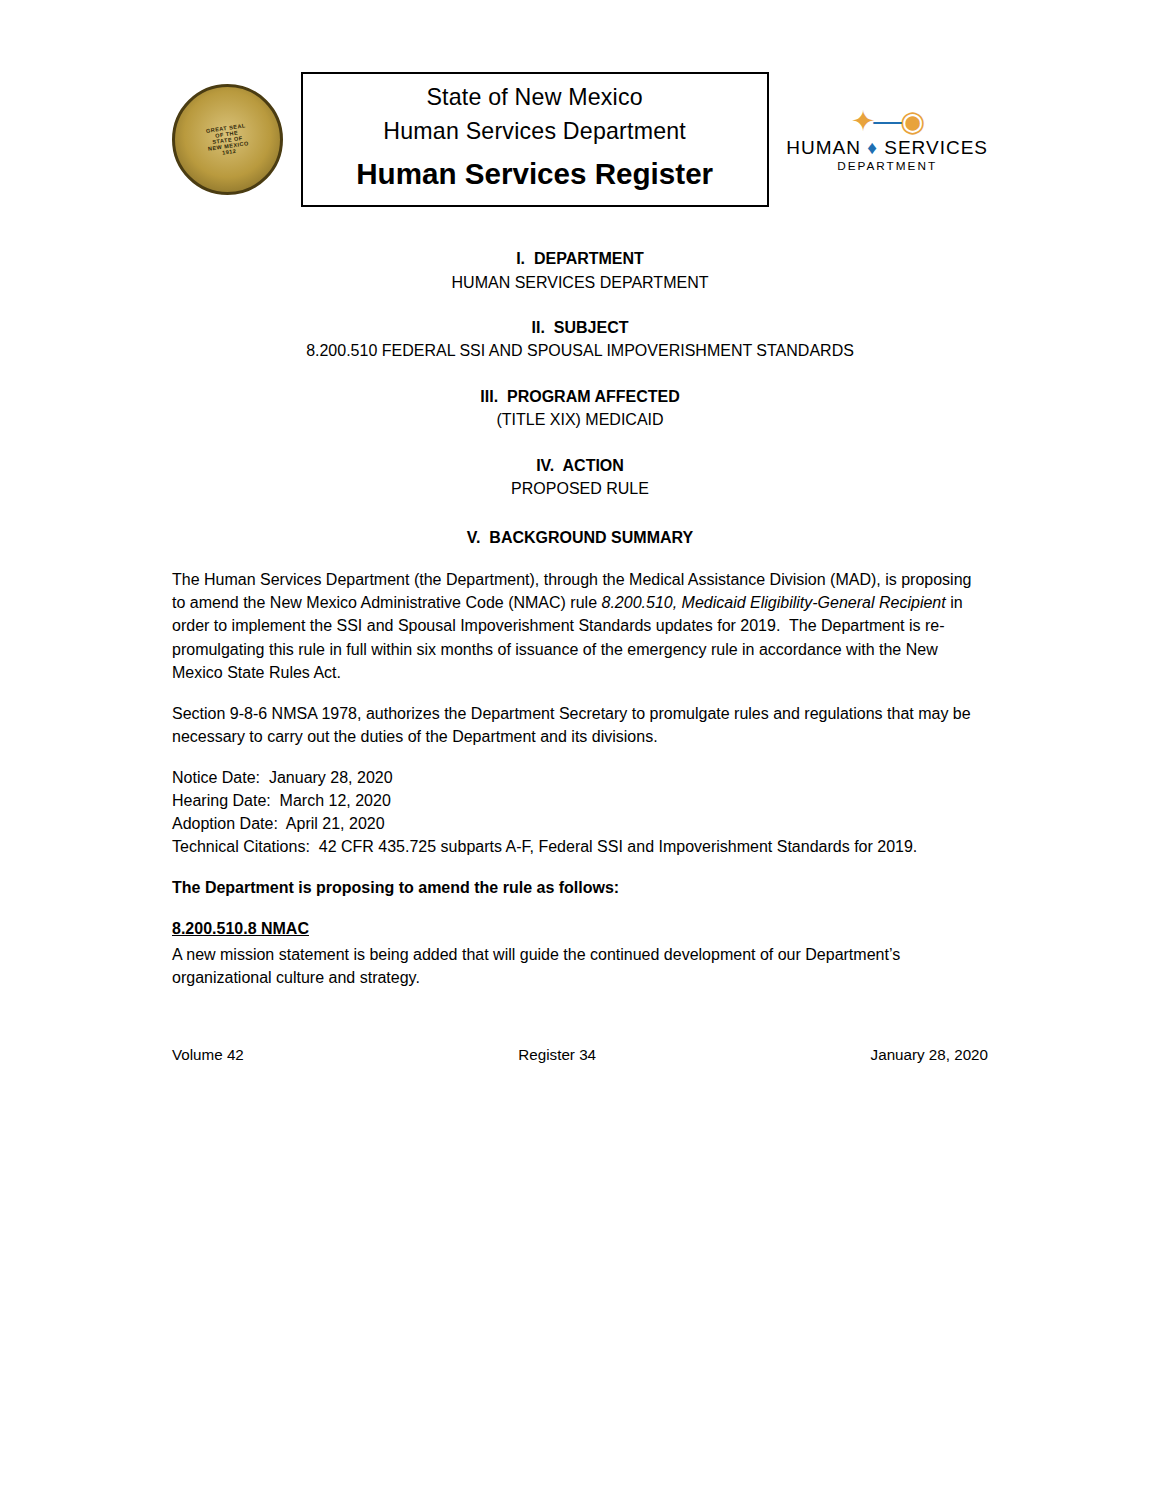GREAT SEAL
OF THE
STATE OF
NEW MEXICO
1912
State of New Mexico
Human Services Department
Human Services Register
✦—◉
HUMAN ♦ SERVICES DEPARTMENT
I. DEPARTMENT
HUMAN SERVICES DEPARTMENT
II. SUBJECT
8.200.510 FEDERAL SSI AND SPOUSAL IMPOVERISHMENT STANDARDS
III. PROGRAM AFFECTED
(TITLE XIX) MEDICAID
IV. ACTION
PROPOSED RULE
V. BACKGROUND SUMMARY
The Human Services Department (the Department), through the Medical Assistance Division (MAD), is proposing to amend the New Mexico Administrative Code (NMAC) rule 8.200.510, Medicaid Eligibility-General Recipient in order to implement the SSI and Spousal Impoverishment Standards updates for 2019. The Department is re-promulgating this rule in full within six months of issuance of the emergency rule in accordance with the New Mexico State Rules Act.
Section 9-8-6 NMSA 1978, authorizes the Department Secretary to promulgate rules and regulations that may be necessary to carry out the duties of the Department and its divisions.
Notice Date: January 28, 2020
Hearing Date: March 12, 2020
Adoption Date: April 21, 2020
Technical Citations: 42 CFR 435.725 subparts A-F, Federal SSI and Impoverishment Standards for 2019.
The Department is proposing to amend the rule as follows:
8.200.510.8 NMAC
A new mission statement is being added that will guide the continued development of our Department’s organizational culture and strategy.
Volume 42 Register 34 January 28, 2020